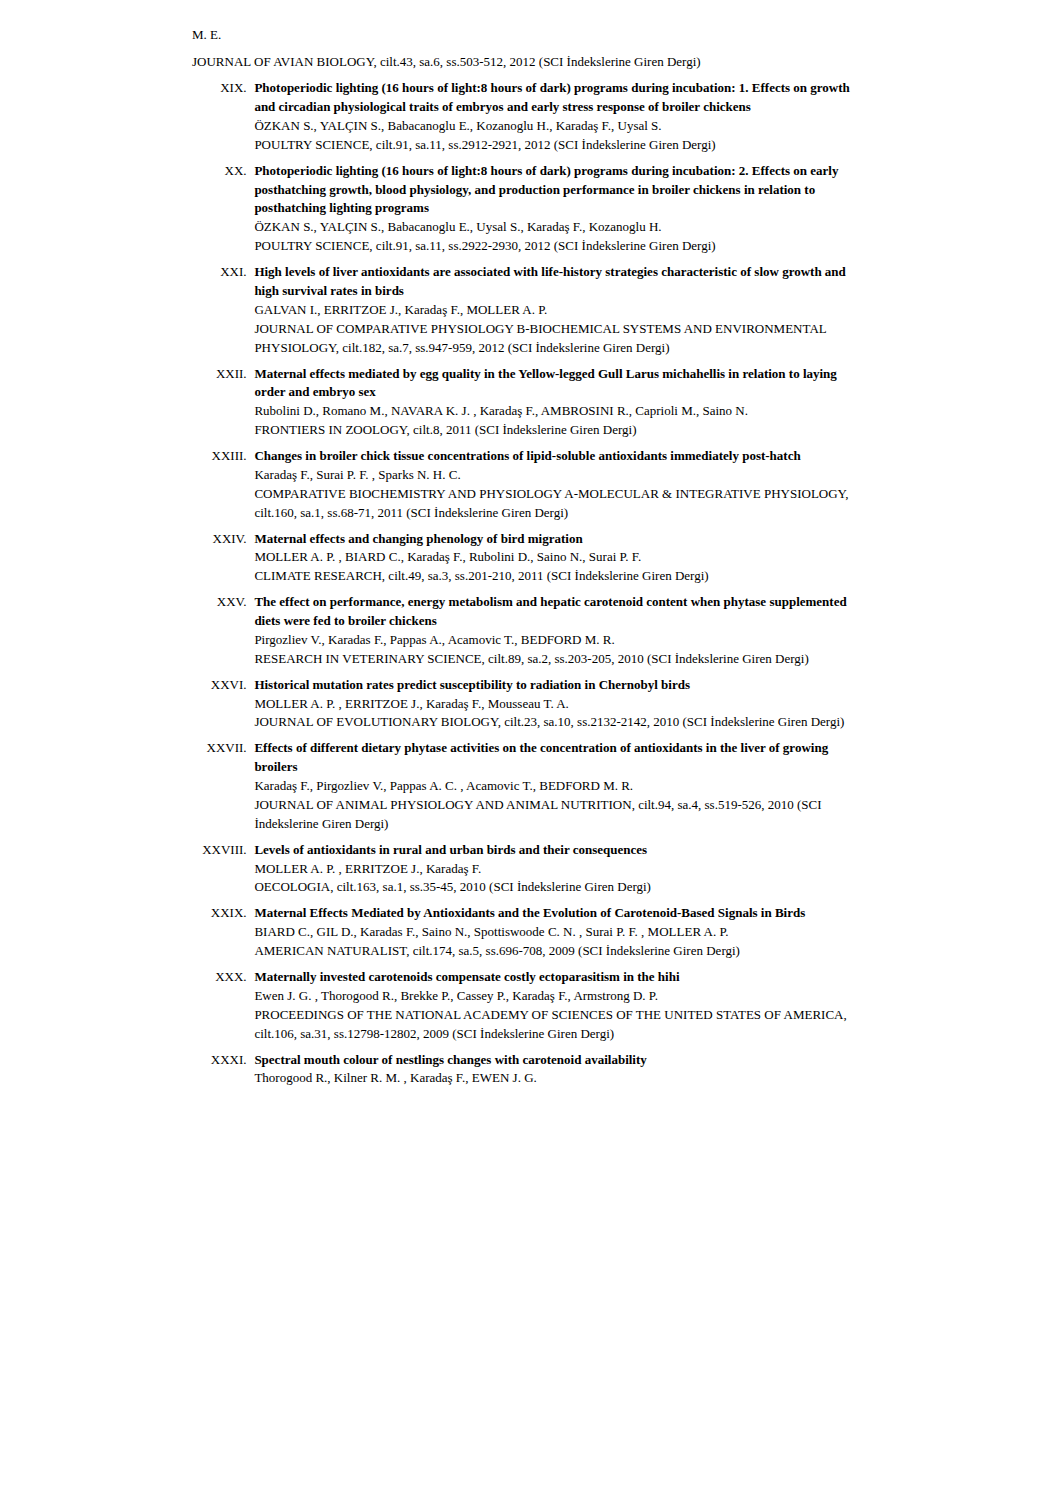M. E.
JOURNAL OF AVIAN BIOLOGY, cilt.43, sa.6, ss.503-512, 2012 (SCI İndekslerine Giren Dergi)
XIX.
Photoperiodic lighting (16 hours of light:8 hours of dark) programs during incubation: 1. Effects on growth and circadian physiological traits of embryos and early stress response of broiler chickens
ÖZKAN S., YALÇIN S., Babacanoglu E., Kozanoglu H., Karadaş F., Uysal S.
POULTRY SCIENCE, cilt.91, sa.11, ss.2912-2921, 2012 (SCI İndekslerine Giren Dergi)
XX.
Photoperiodic lighting (16 hours of light:8 hours of dark) programs during incubation: 2. Effects on early posthatching growth, blood physiology, and production performance in broiler chickens in relation to posthatching lighting programs
ÖZKAN S., YALÇIN S., Babacanoglu E., Uysal S., Karadaş F., Kozanoglu H.
POULTRY SCIENCE, cilt.91, sa.11, ss.2922-2930, 2012 (SCI İndekslerine Giren Dergi)
XXI.
High levels of liver antioxidants are associated with life-history strategies characteristic of slow growth and high survival rates in birds
GALVAN I., ERRITZOE J., Karadaş F., MOLLER A. P.
JOURNAL OF COMPARATIVE PHYSIOLOGY B-BIOCHEMICAL SYSTEMS AND ENVIRONMENTAL PHYSIOLOGY, cilt.182, sa.7, ss.947-959, 2012 (SCI İndekslerine Giren Dergi)
XXII.
Maternal effects mediated by egg quality in the Yellow-legged Gull Larus michahellis in relation to laying order and embryo sex
Rubolini D., Romano M., NAVARA K. J. , Karadaş F., AMBROSINI R., Caprioli M., Saino N.
FRONTIERS IN ZOOLOGY, cilt.8, 2011 (SCI İndekslerine Giren Dergi)
XXIII.
Changes in broiler chick tissue concentrations of lipid-soluble antioxidants immediately post-hatch
Karadaş F., Surai P. F. , Sparks N. H. C.
COMPARATIVE BIOCHEMISTRY AND PHYSIOLOGY A-MOLECULAR & INTEGRATIVE PHYSIOLOGY, cilt.160, sa.1, ss.68-71, 2011 (SCI İndekslerine Giren Dergi)
XXIV.
Maternal effects and changing phenology of bird migration
MOLLER A. P. , BIARD C., Karadaş F., Rubolini D., Saino N., Surai P. F.
CLIMATE RESEARCH, cilt.49, sa.3, ss.201-210, 2011 (SCI İndekslerine Giren Dergi)
XXV.
The effect on performance, energy metabolism and hepatic carotenoid content when phytase supplemented diets were fed to broiler chickens
Pirgozliev V., Karadas F., Pappas A., Acamovic T., BEDFORD M. R.
RESEARCH IN VETERINARY SCIENCE, cilt.89, sa.2, ss.203-205, 2010 (SCI İndekslerine Giren Dergi)
XXVI.
Historical mutation rates predict susceptibility to radiation in Chernobyl birds
MOLLER A. P. , ERRITZOE J., Karadaş F., Mousseau T. A.
JOURNAL OF EVOLUTIONARY BIOLOGY, cilt.23, sa.10, ss.2132-2142, 2010 (SCI İndekslerine Giren Dergi)
XXVII.
Effects of different dietary phytase activities on the concentration of antioxidants in the liver of growing broilers
Karadaş F., Pirgozliev V., Pappas A. C. , Acamovic T., BEDFORD M. R.
JOURNAL OF ANIMAL PHYSIOLOGY AND ANIMAL NUTRITION, cilt.94, sa.4, ss.519-526, 2010 (SCI İndekslerine Giren Dergi)
XXVIII.
Levels of antioxidants in rural and urban birds and their consequences
MOLLER A. P. , ERRITZOE J., Karadaş F.
OECOLOGIA, cilt.163, sa.1, ss.35-45, 2010 (SCI İndekslerine Giren Dergi)
XXIX.
Maternal Effects Mediated by Antioxidants and the Evolution of Carotenoid-Based Signals in Birds
BIARD C., GIL D., Karadas F., Saino N., Spottiswoode C. N. , Surai P. F. , MOLLER A. P.
AMERICAN NATURALIST, cilt.174, sa.5, ss.696-708, 2009 (SCI İndekslerine Giren Dergi)
XXX.
Maternally invested carotenoids compensate costly ectoparasitism in the hihi
Ewen J. G. , Thorogood R., Brekke P., Cassey P., Karadaş F., Armstrong D. P.
PROCEEDINGS OF THE NATIONAL ACADEMY OF SCIENCES OF THE UNITED STATES OF AMERICA, cilt.106, sa.31, ss.12798-12802, 2009 (SCI İndekslerine Giren Dergi)
XXXI.
Spectral mouth colour of nestlings changes with carotenoid availability
Thorogood R., Kilner R. M. , Karadaş F., EWEN J. G.